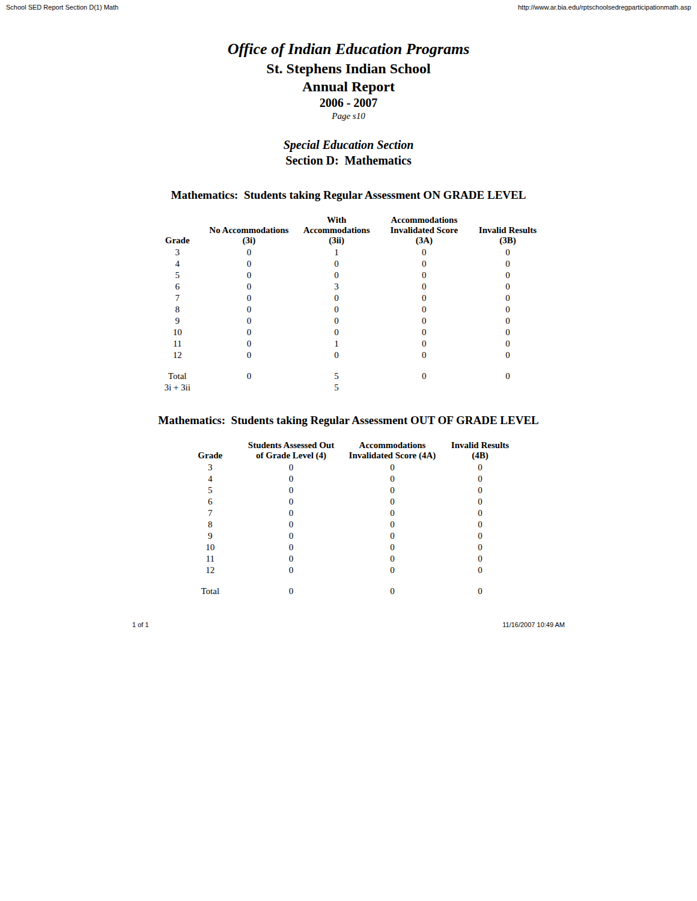School SED Report Section D(1) Math http://www.ar.bia.edu/rptschoolsedregparticipationmath.asp
Office of Indian Education Programs
St. Stephens Indian School
Annual Report
2006 - 2007
Page s10
Special Education Section
Section D: Mathematics
Mathematics: Students taking Regular Assessment ON GRADE LEVEL
| Grade | No Accommodations (3i) | With Accommodations (3ii) | Accommodations Invalidated Score (3A) | Invalid Results (3B) |
| --- | --- | --- | --- | --- |
| 3 | 0 | 1 | 0 | 0 |
| 4 | 0 | 0 | 0 | 0 |
| 5 | 0 | 0 | 0 | 0 |
| 6 | 0 | 3 | 0 | 0 |
| 7 | 0 | 0 | 0 | 0 |
| 8 | 0 | 0 | 0 | 0 |
| 9 | 0 | 0 | 0 | 0 |
| 10 | 0 | 0 | 0 | 0 |
| 11 | 0 | 1 | 0 | 0 |
| 12 | 0 | 0 | 0 | 0 |
| Total | 0 | 5 | 0 | 0 |
| 3i + 3ii | | 5 | | |
Mathematics: Students taking Regular Assessment OUT OF GRADE LEVEL
| Grade | Students Assessed Out of Grade Level (4) | Accommodations Invalidated Score (4A) | Invalid Results (4B) |
| --- | --- | --- | --- |
| 3 | 0 | 0 | 0 |
| 4 | 0 | 0 | 0 |
| 5 | 0 | 0 | 0 |
| 6 | 0 | 0 | 0 |
| 7 | 0 | 0 | 0 |
| 8 | 0 | 0 | 0 |
| 9 | 0 | 0 | 0 |
| 10 | 0 | 0 | 0 |
| 11 | 0 | 0 | 0 |
| 12 | 0 | 0 | 0 |
| Total | 0 | 0 | 0 |
1 of 1 11/16/2007 10:49 AM